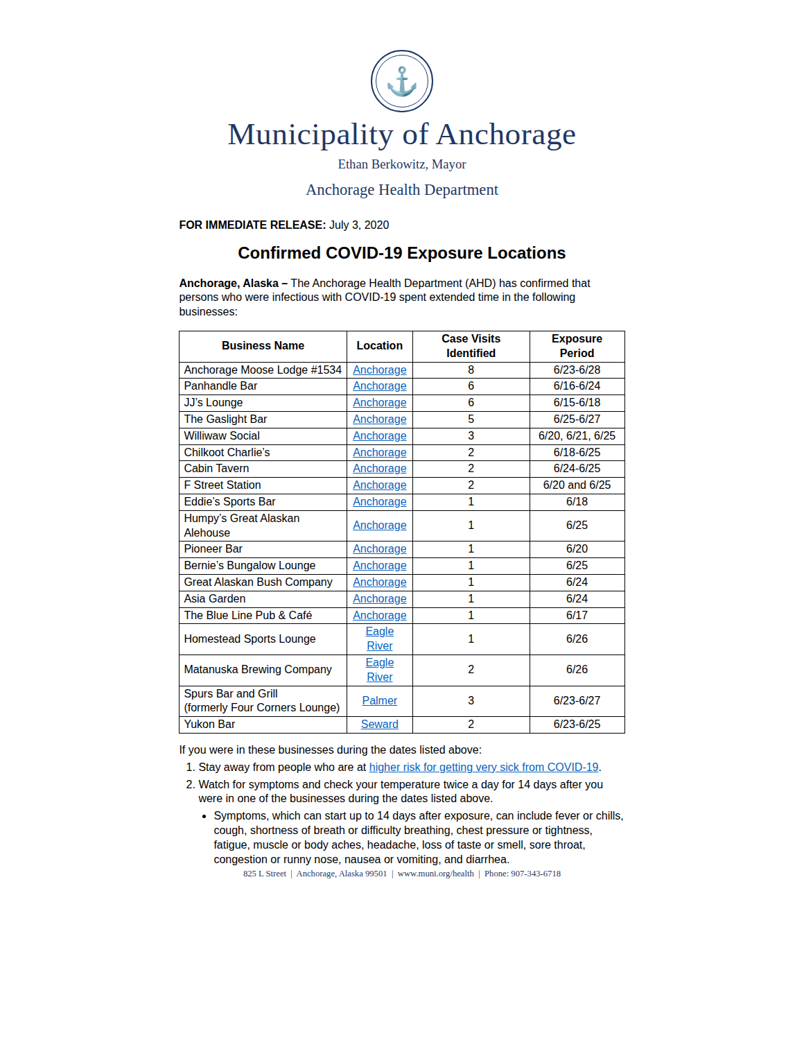⚓
Municipality of Anchorage
Ethan Berkowitz, Mayor
Anchorage Health Department
FOR IMMEDIATE RELEASE: July 3, 2020
Confirmed COVID-19 Exposure Locations
Anchorage, Alaska – The Anchorage Health Department (AHD) has confirmed that persons who were infectious with COVID-19 spent extended time in the following businesses:
Confirmed COVID-19 exposure locations, case visits identified, and exposure periods
| Business Name | Location | Case Visits Identified | Exposure Period |
| --- | --- | --- | --- |
| Anchorage Moose Lodge #1534 | Anchorage | 8 | 6/23-6/28 |
| Panhandle Bar | Anchorage | 6 | 6/16-6/24 |
| JJ’s Lounge | Anchorage | 6 | 6/15-6/18 |
| The Gaslight Bar | Anchorage | 5 | 6/25-6/27 |
| Williwaw Social | Anchorage | 3 | 6/20, 6/21, 6/25 |
| Chilkoot Charlie’s | Anchorage | 2 | 6/18-6/25 |
| Cabin Tavern | Anchorage | 2 | 6/24-6/25 |
| F Street Station | Anchorage | 2 | 6/20 and 6/25 |
| Eddie’s Sports Bar | Anchorage | 1 | 6/18 |
| Humpy’s Great Alaskan Alehouse | Anchorage | 1 | 6/25 |
| Pioneer Bar | Anchorage | 1 | 6/20 |
| Bernie’s Bungalow Lounge | Anchorage | 1 | 6/25 |
| Great Alaskan Bush Company | Anchorage | 1 | 6/24 |
| Asia Garden | Anchorage | 1 | 6/24 |
| The Blue Line Pub & Café | Anchorage | 1 | 6/17 |
| Homestead Sports Lounge | Eagle River | 1 | 6/26 |
| Matanuska Brewing Company | Eagle River | 2 | 6/26 |
| Spurs Bar and Grill (formerly Four Corners Lounge) | Palmer | 3 | 6/23-6/27 |
| Yukon Bar | Seward | 2 | 6/23-6/25 |
If you were in these businesses during the dates listed above:
Stay away from people who are at higher risk for getting very sick from COVID-19.
Watch for symptoms and check your temperature twice a day for 14 days after you were in one of the businesses during the dates listed above.
Symptoms, which can start up to 14 days after exposure, can include fever or chills, cough, shortness of breath or difficulty breathing, chest pressure or tightness, fatigue, muscle or body aches, headache, loss of taste or smell, sore throat, congestion or runny nose, nausea or vomiting, and diarrhea.
825 L Street | Anchorage, Alaska 99501 | www.muni.org/health | Phone: 907-343-6718